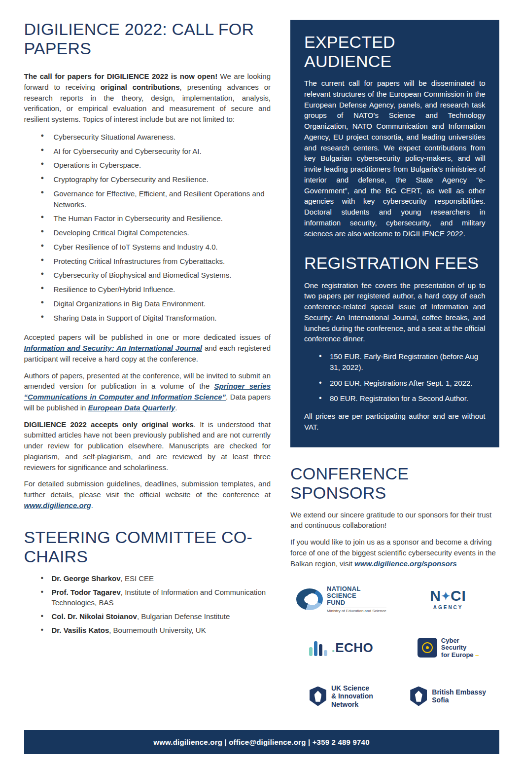DIGILIENCE 2022: CALL FOR PAPERS
The call for papers for DIGILIENCE 2022 is now open! We are looking forward to receiving original contributions, presenting advances or research reports in the theory, design, implementation, analysis, verification, or empirical evaluation and measurement of secure and resilient systems. Topics of interest include but are not limited to:
Cybersecurity Situational Awareness.
AI for Cybersecurity and Cybersecurity for AI.
Operations in Cyberspace.
Cryptography for Cybersecurity and Resilience.
Governance for Effective, Efficient, and Resilient Operations and Networks.
The Human Factor in Cybersecurity and Resilience.
Developing Critical Digital Competencies.
Cyber Resilience of IoT Systems and Industry 4.0.
Protecting Critical Infrastructures from Cyberattacks.
Cybersecurity of Biophysical and Biomedical Systems.
Resilience to Cyber/Hybrid Influence.
Digital Organizations in Big Data Environment.
Sharing Data in Support of Digital Transformation.
Accepted papers will be published in one or more dedicated issues of Information and Security: An International Journal and each registered participant will receive a hard copy at the conference.
Authors of papers, presented at the conference, will be invited to submit an amended version for publication in a volume of the Springer series “Communications in Computer and Information Science”. Data papers will be published in European Data Quarterly.
DIGILIENCE 2022 accepts only original works. It is understood that submitted articles have not been previously published and are not currently under review for publication elsewhere. Manuscripts are checked for plagiarism, and self-plagiarism, and are reviewed by at least three reviewers for significance and scholarliness.
For detailed submission guidelines, deadlines, submission templates, and further details, please visit the official website of the conference at www.digilience.org.
STEERING COMMITTEE CO-CHAIRS
Dr. George Sharkov, ESI CEE
Prof. Todor Tagarev, Institute of Information and Communication Technologies, BAS
Col. Dr. Nikolai Stoianov, Bulgarian Defense Institute
Dr. Vasilis Katos, Bournemouth University, UK
EXPECTED AUDIENCE
The current call for papers will be disseminated to relevant structures of the European Commission in the European Defense Agency, panels, and research task groups of NATO’s Science and Technology Organization, NATO Communication and Information Agency, EU project consortia, and leading universities and research centers. We expect contributions from key Bulgarian cybersecurity policy-makers, and will invite leading practitioners from Bulgaria’s ministries of interior and defense, the State Agency “e-Government”, and the BG CERT, as well as other agencies with key cybersecurity responsibilities. Doctoral students and young researchers in information security, cybersecurity, and military sciences are also welcome to DIGILIENCE 2022.
REGISTRATION FEES
One registration fee covers the presentation of up to two papers per registered author, a hard copy of each conference-related special issue of Information and Security: An International Journal, coffee breaks, and lunches during the conference, and a seat at the official conference dinner.
150 EUR. Early-Bird Registration (before Aug 31, 2022).
200 EUR. Registrations After Sept. 1, 2022.
80 EUR. Registration for a Second Author.
All prices are per participating author and are without VAT.
CONFERENCE SPONSORS
We extend our sincere gratitude to our sponsors for their trust and continuous collaboration!
If you would like to join us as a sponsor and become a driving force of one of the biggest scientific cybersecurity events in the Balkan region, visit www.digilience.org/sponsors
NATIONAL
SCIENCE
FUND
Ministry of Education and Science
N✦CI
AGENCY
. ECHO
Cyber
Security
for Europe –
UK Science
& Innovation
Network
British Embassy
Sofia
www.digilience.org | office@digilience.org | +359 2 489 9740